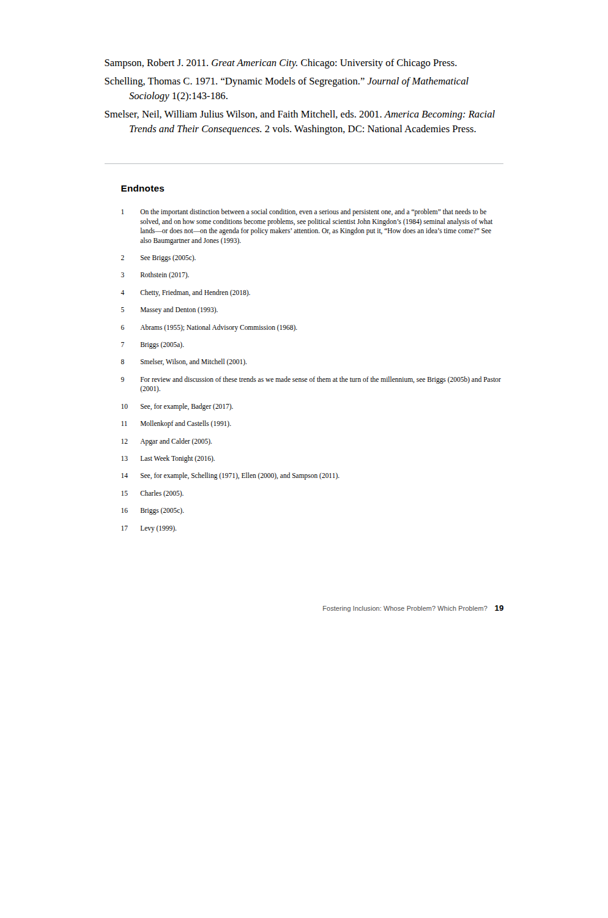Sampson, Robert J. 2011. Great American City. Chicago: University of Chicago Press.
Schelling, Thomas C. 1971. “Dynamic Models of Segregation.” Journal of Mathematical Sociology 1(2):143-186.
Smelser, Neil, William Julius Wilson, and Faith Mitchell, eds. 2001. America Becoming: Racial Trends and Their Consequences. 2 vols. Washington, DC: National Academies Press.
Endnotes
On the important distinction between a social condition, even a serious and persistent one, and a “problem” that needs to be solved, and on how some conditions become problems, see political scientist John Kingdon’s (1984) seminal analysis of what lands—or does not—on the agenda for policy makers’ attention. Or, as Kingdon put it, “How does an idea’s time come?” See also Baumgartner and Jones (1993).
See Briggs (2005c).
Rothstein (2017).
Chetty, Friedman, and Hendren (2018).
Massey and Denton (1993).
Abrams (1955); National Advisory Commission (1968).
Briggs (2005a).
Smelser, Wilson, and Mitchell (2001).
For review and discussion of these trends as we made sense of them at the turn of the millennium, see Briggs (2005b) and Pastor (2001).
See, for example, Badger (2017).
Mollenkopf and Castells (1991).
Apgar and Calder (2005).
Last Week Tonight (2016).
See, for example, Schelling (1971), Ellen (2000), and Sampson (2011).
Charles (2005).
Briggs (2005c).
Levy (1999).
Fostering Inclusion: Whose Problem? Which Problem?19